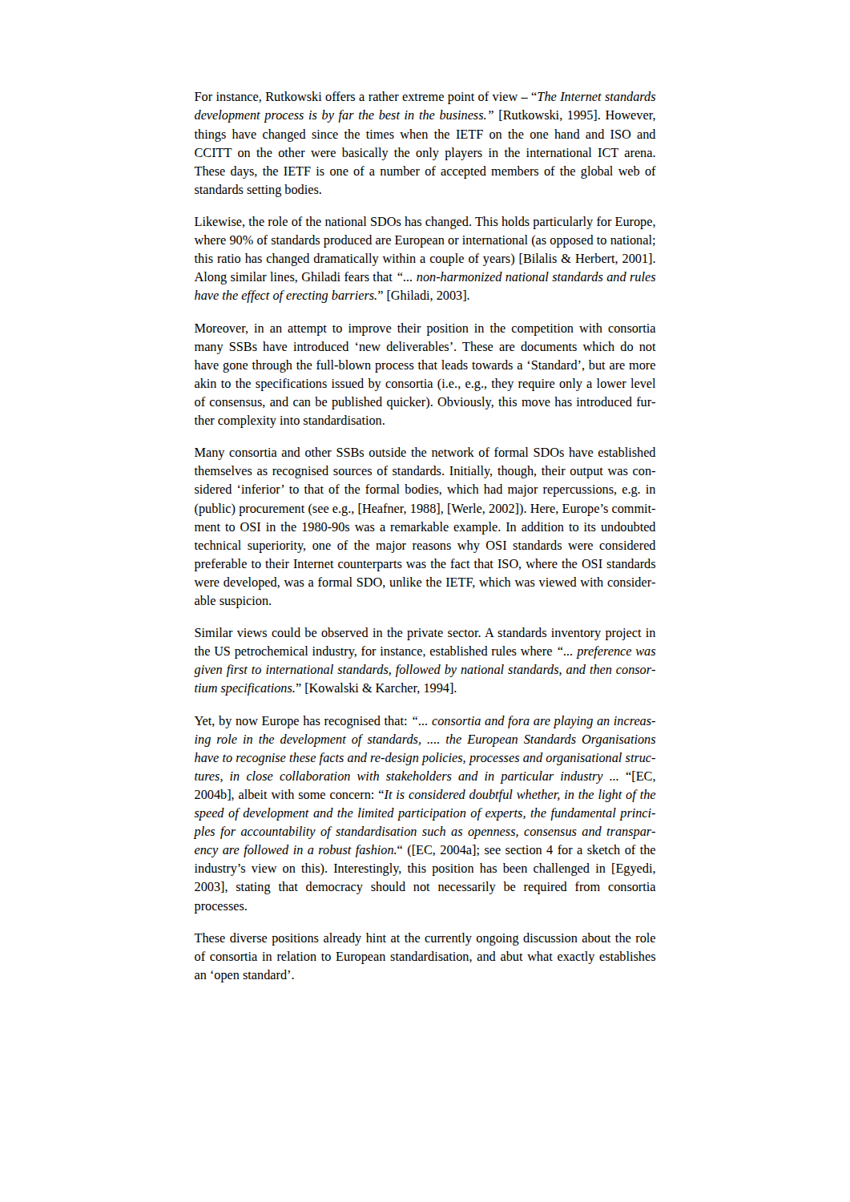For instance, Rutkowski offers a rather extreme point of view – “The Internet standards development process is by far the best in the business.” [Rutkowski, 1995]. However, things have changed since the times when the IETF on the one hand and ISO and CCITT on the other were basically the only players in the international ICT arena. These days, the IETF is one of a number of accepted members of the global web of standards setting bodies.
Likewise, the role of the national SDOs has changed. This holds particularly for Europe, where 90% of standards produced are European or international (as opposed to national; this ratio has changed dramatically within a couple of years) [Bilalis & Herbert, 2001]. Along similar lines, Ghiladi fears that “... non-harmonized national standards and rules have the effect of erecting barriers.” [Ghiladi, 2003].
Moreover, in an attempt to improve their position in the competition with consortia many SSBs have introduced ‘new deliverables’. These are documents which do not have gone through the full-blown process that leads towards a ‘Standard’, but are more akin to the specifications issued by consortia (i.e., e.g., they require only a lower level of consensus, and can be published quicker). Obviously, this move has introduced further complexity into standardisation.
Many consortia and other SSBs outside the network of formal SDOs have established themselves as recognised sources of standards. Initially, though, their output was considered ‘inferior’ to that of the formal bodies, which had major repercussions, e.g. in (public) procurement (see e.g., [Heafner, 1988], [Werle, 2002]). Here, Europe’s commitment to OSI in the 1980-90s was a remarkable example. In addition to its undoubted technical superiority, one of the major reasons why OSI standards were considered preferable to their Internet counterparts was the fact that ISO, where the OSI standards were developed, was a formal SDO, unlike the IETF, which was viewed with considerable suspicion.
Similar views could be observed in the private sector. A standards inventory project in the US petrochemical industry, for instance, established rules where “... preference was given first to international standards, followed by national standards, and then consortium specifications.” [Kowalski & Karcher, 1994].
Yet, by now Europe has recognised that: “... consortia and fora are playing an increasing role in the development of standards, .... the European Standards Organisations have to recognise these facts and re-design policies, processes and organisational structures, in close collaboration with stakeholders and in particular industry ... “[EC, 2004b], albeit with some concern: “It is considered doubtful whether, in the light of the speed of development and the limited participation of experts, the fundamental principles for accountability of standardisation such as openness, consensus and transparency are followed in a robust fashion.“ ([EC, 2004a]; see section 4 for a sketch of the industry’s view on this). Interestingly, this position has been challenged in [Egyedi, 2003], stating that democracy should not necessarily be required from consortia processes.
These diverse positions already hint at the currently ongoing discussion about the role of consortia in relation to European standardisation, and abut what exactly establishes an ‘open standard’.